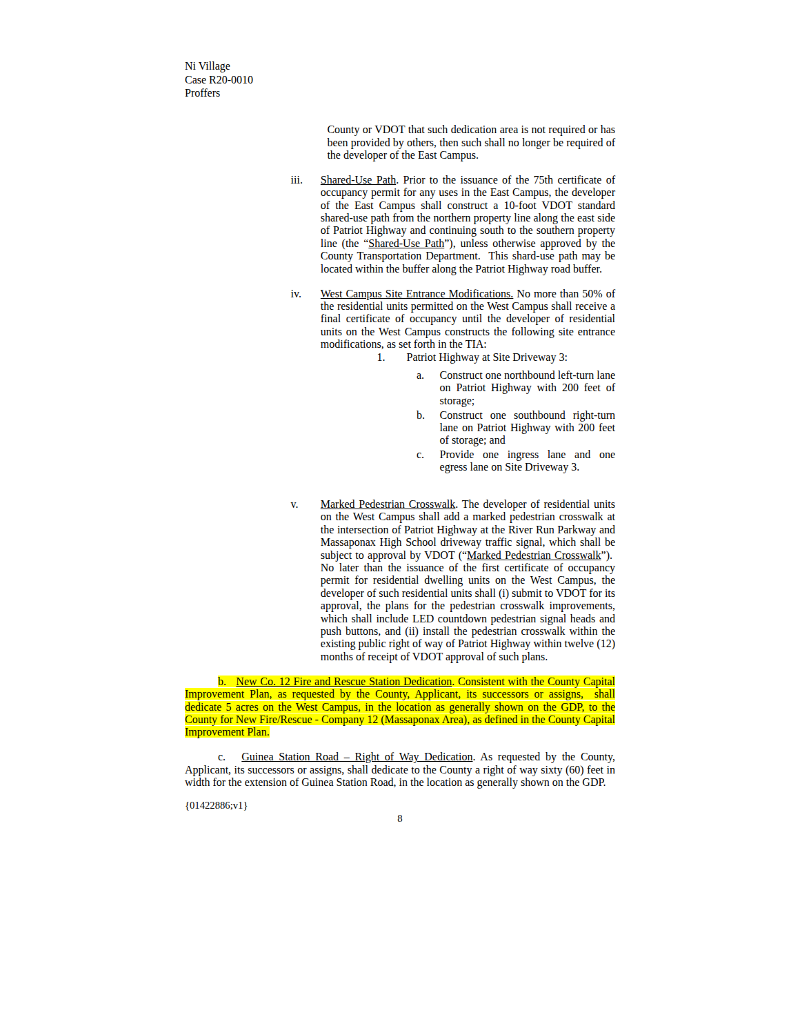Ni Village
Case R20-0010
Proffers
County or VDOT that such dedication area is not required or has been provided by others, then such shall no longer be required of the developer of the East Campus.
iii.
Shared-Use Path. Prior to the issuance of the 75th certificate of occupancy permit for any uses in the East Campus, the developer of the East Campus shall construct a 10-foot VDOT standard shared-use path from the northern property line along the east side of Patriot Highway and continuing south to the southern property line (the “Shared-Use Path”), unless otherwise approved by the County Transportation Department. This shard-use path may be located within the buffer along the Patriot Highway road buffer.
iv.
West Campus Site Entrance Modifications. No more than 50% of the residential units permitted on the West Campus shall receive a final certificate of occupancy until the developer of residential units on the West Campus constructs the following site entrance modifications, as set forth in the TIA:
1.
Patriot Highway at Site Driveway 3:
a.
Construct one northbound left-turn lane on Patriot Highway with 200 feet of storage;
b.
Construct one southbound right-turn lane on Patriot Highway with 200 feet of storage; and
c.
Provide one ingress lane and one egress lane on Site Driveway 3.
v.
Marked Pedestrian Crosswalk. The developer of residential units on the West Campus shall add a marked pedestrian crosswalk at the intersection of Patriot Highway at the River Run Parkway and Massaponax High School driveway traffic signal, which shall be subject to approval by VDOT (“Marked Pedestrian Crosswalk”). No later than the issuance of the first certificate of occupancy permit for residential dwelling units on the West Campus, the developer of such residential units shall (i) submit to VDOT for its approval, the plans for the pedestrian crosswalk improvements, which shall include LED countdown pedestrian signal heads and push buttons, and (ii) install the pedestrian crosswalk within the existing public right of way of Patriot Highway within twelve (12) months of receipt of VDOT approval of such plans.
b. New Co. 12 Fire and Rescue Station Dedication. Consistent with the County Capital Improvement Plan, as requested by the County, Applicant, its successors or assigns, shall dedicate 5 acres on the West Campus, in the location as generally shown on the GDP, to the County for New Fire/Rescue - Company 12 (Massaponax Area), as defined in the County Capital Improvement Plan.
c. Guinea Station Road – Right of Way Dedication. As requested by the County, Applicant, its successors or assigns, shall dedicate to the County a right of way sixty (60) feet in width for the extension of Guinea Station Road, in the location as generally shown on the GDP.
{01422886;v1}
8